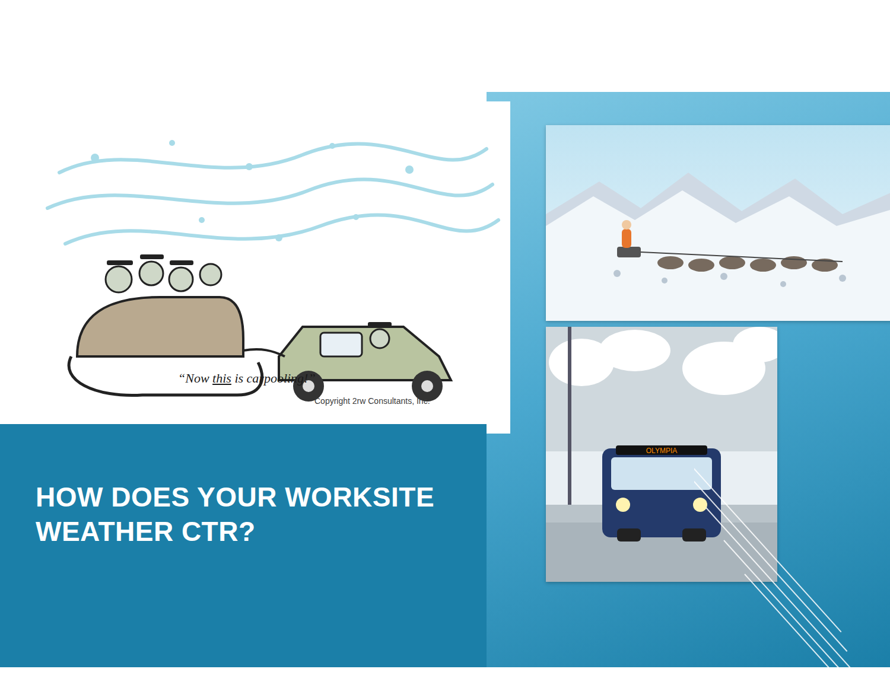“Now this is carpooling!”
Copyright 2rw Consultants, Inc.
How does your worksite weather CTR?